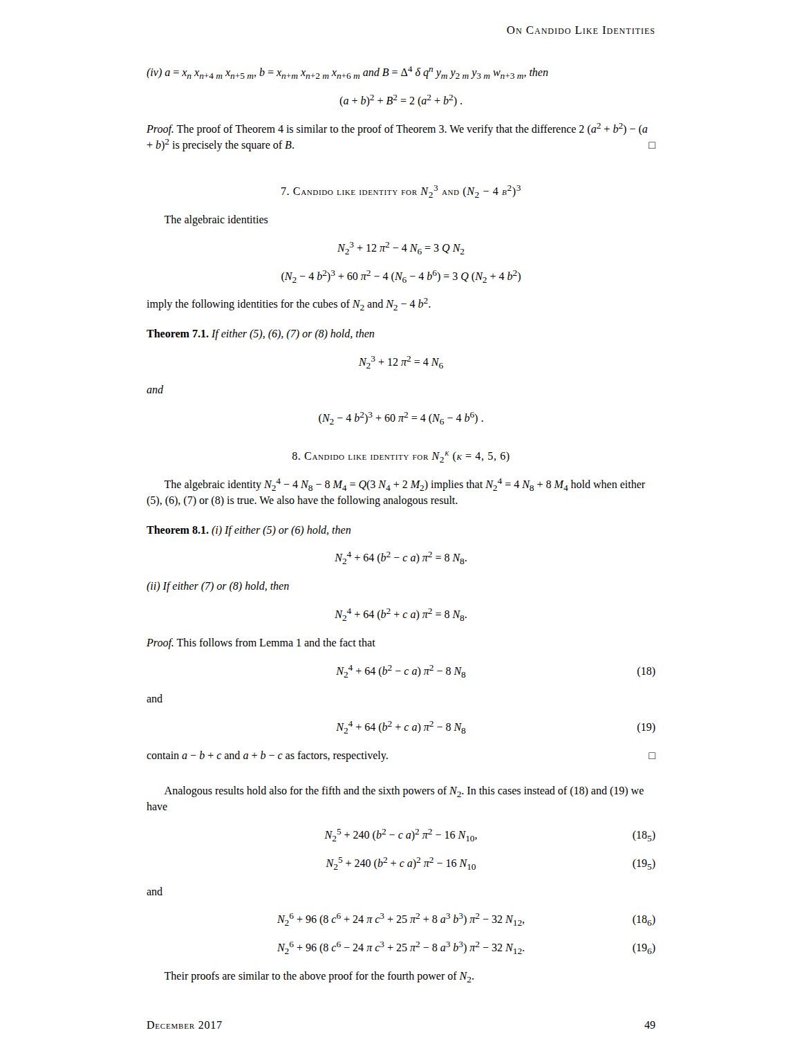On Candido Like Identities
(iv) a = xn xn+4 m xn+5 m, b = xn+m xn+2 m xn+6 m and B = Δ4 δ qn ym y2 m y3 m wn+3 m, then
(a + b)2 + B2 = 2 (a2 + b2) .
Proof. The proof of Theorem 4 is similar to the proof of Theorem 3. We verify that the difference 2 (a2 + b2) − (a + b)2 is precisely the square of B. □
7. Candido like identity for N23 and (N2 − 4 b2)3
The algebraic identities
N23 + 12 π2 − 4 N6 = 3 Q N2
(N2 − 4 b2)3 + 60 π2 − 4 (N6 − 4 b6) = 3 Q (N2 + 4 b2)
imply the following identities for the cubes of N2 and N2 − 4 b2.
Theorem 7.1. If either (5), (6), (7) or (8) hold, then
N23 + 12 π2 = 4 N6
and
(N2 − 4 b2)3 + 60 π2 = 4 (N6 − 4 b6) .
8. Candido like identity for N2k (k = 4, 5, 6)
The algebraic identity N24 − 4 N8 − 8 M4 = Q(3 N4 + 2 M2) implies that N24 = 4 N8 + 8 M4 hold when either (5), (6), (7) or (8) is true. We also have the following analogous result.
Theorem 8.1. (i) If either (5) or (6) hold, then
N24 + 64 (b2 − c a) π2 = 8 N8.
(ii) If either (7) or (8) hold, then
N24 + 64 (b2 + c a) π2 = 8 N8.
Proof. This follows from Lemma 1 and the fact that
N24 + 64 (b2 − c a) π2 − 8 N8(18)
and
N24 + 64 (b2 + c a) π2 − 8 N8(19)
contain a − b + c and a + b − c as factors, respectively. □
Analogous results hold also for the fifth and the sixth powers of N2. In this cases instead of (18) and (19) we have
N25 + 240 (b2 − c a)2 π2 − 16 N10,(185)
N25 + 240 (b2 + c a)2 π2 − 16 N10(195)
and
N26 + 96 (8 c6 + 24 π c3 + 25 π2 + 8 a3 b3) π2 − 32 N12,(186)
N26 + 96 (8 c6 − 24 π c3 + 25 π2 − 8 a3 b3) π2 − 32 N12.(196)
Their proofs are similar to the above proof for the fourth power of N2.
December 2017 49